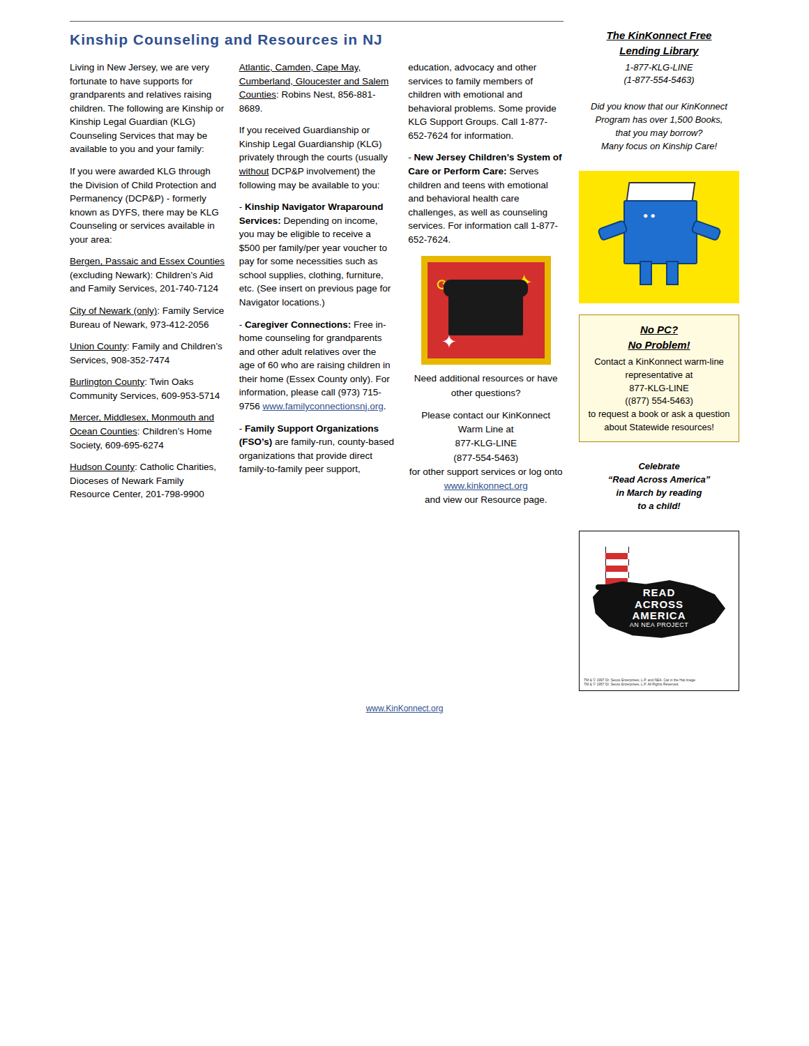Kinship Counseling and Resources in NJ
Living in New Jersey, we are very fortunate to have supports for grandparents and relatives raising children. The following are Kinship or Kinship Legal Guardian (KLG) Counseling Services that may be available to you and your family:
If you were awarded KLG through the Division of Child Protection and Permanency (DCP&P) - formerly known as DYFS, there may be KLG Counseling or services available in your area:
Bergen, Passaic and Essex Counties (excluding Newark): Children’s Aid and Family Services, 201-740-7124
City of Newark (only): Family Service Bureau of Newark, 973-412-2056
Union County: Family and Children’s Services, 908-352-7474
Burlington County: Twin Oaks Community Services, 609-953-5714
Mercer, Middlesex, Monmouth and Ocean Counties: Children’s Home Society, 609-695-6274
Hudson County: Catholic Charities, Dioceses of Newark Family Resource Center, 201-798-9900
Atlantic, Camden, Cape May, Cumberland, Gloucester and Salem Counties: Robins Nest, 856-881-8689.
If you received Guardianship or Kinship Legal Guardianship (KLG) privately through the courts (usually without DCP&P involvement) the following may be available to you:
- Kinship Navigator Wraparound Services: Depending on income, you may be eligible to receive a $500 per family/per year voucher to pay for some necessities such as school supplies, clothing, furniture, etc. (See insert on previous page for Navigator locations.)
- Caregiver Connections: Free in-home counseling for grandparents and other adult relatives over the age of 60 who are raising children in their home (Essex County only). For information, please call (973) 715-9756 www.familyconnectionsnj.org.
- Family Support Organizations (FSO’s) are family-run, county-based organizations that provide direct family-to-family peer support,
education, advocacy and other services to family members of children with emotional and behavioral problems. Some provide KLG Support Groups. Call 1-877-652-7624 for information.
- New Jersey Children’s System of Care or Perform Care: Serves children and teens with emotional and behavioral health care challenges, as well as counseling services. For information call 1-877-652-7624.
⟳
✦
✦
Need additional resources or have other questions?
Please contact our KinKonnect Warm Line at
877-KLG-LINE
(877-554-5463)
for other support services or log onto
www.kinkonnect.org
and view our Resource page.
The KinKonnect Free Lending Library
1-877-KLG-LINE
(1-877-554-5463)
Did you know that our KinKonnect Program has over 1,500 Books, that you may borrow?
Many focus on Kinship Care!
● ●
No PC?
No Problem! Contact a KinKonnect warm-line representative at
877-KLG-LINE
((877) 554-5463)
to request a book or ask a question about Statewide resources!
Celebrate
“Read Across America”
in March by reading
to a child!
READ ACROSS
AMERICA
AN NEA PROJECT
TM & © 1997 Dr. Seuss Enterprises, L.P. and NEA. Cat in the Hat image
TM & © 1957 Dr. Seuss Enterprises, L.P. All Rights Reserved.
www.KinKonnect.org